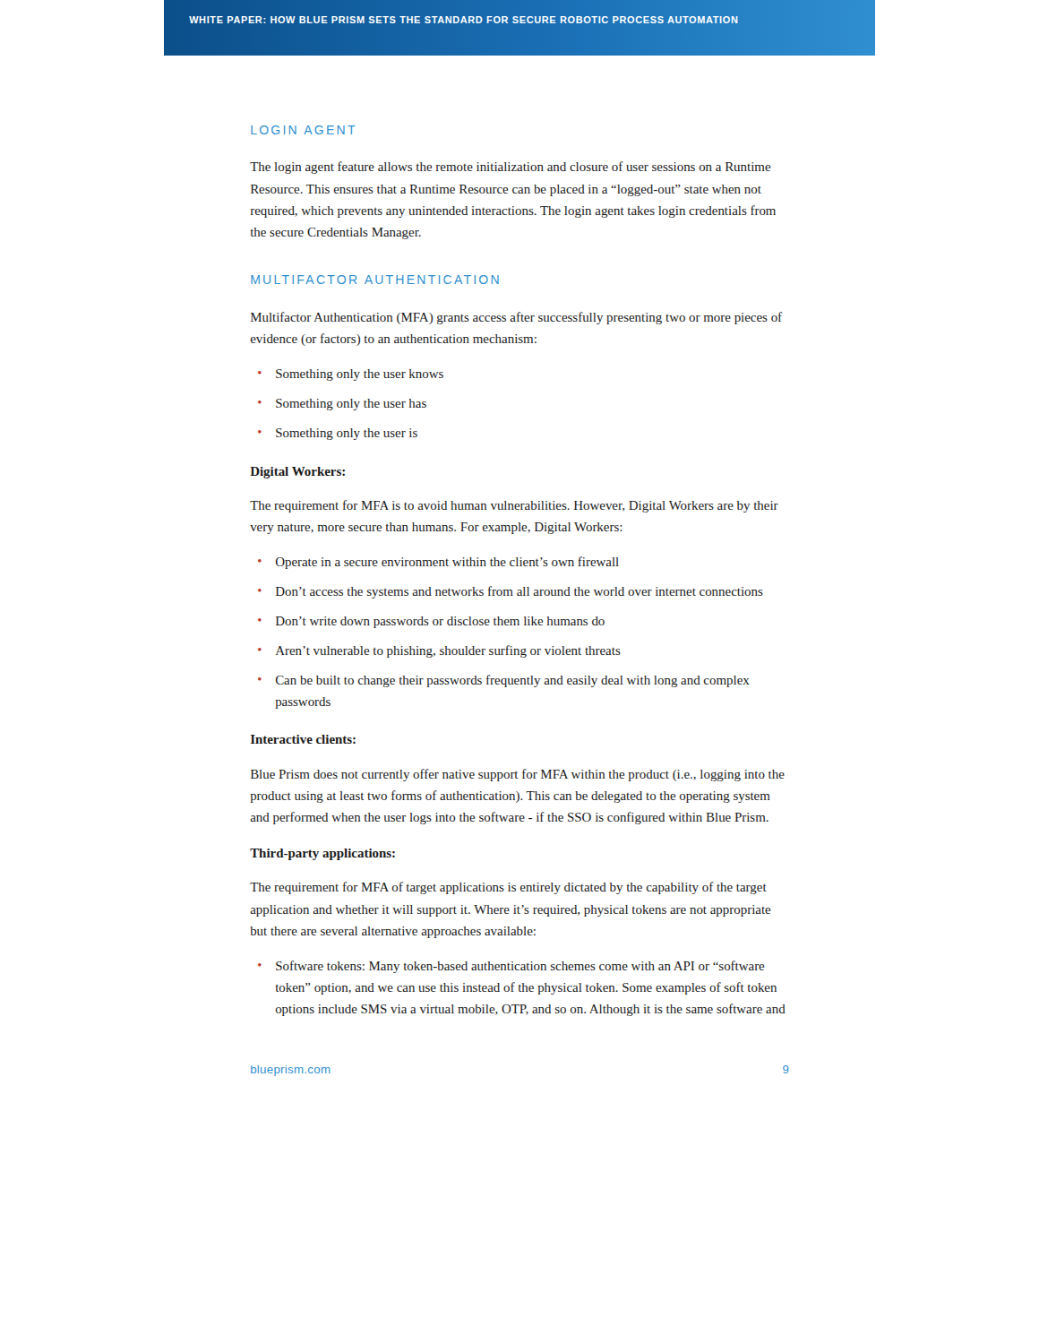White Paper: How Blue Prism Sets the Standard for Secure Robotic Process Automation
Login Agent
The login agent feature allows the remote initialization and closure of user sessions on a Runtime Resource. This ensures that a Runtime Resource can be placed in a “logged-out” state when not required, which prevents any unintended interactions. The login agent takes login credentials from the secure Credentials Manager.
Multifactor Authentication
Multifactor Authentication (MFA) grants access after successfully presenting two or more pieces of evidence (or factors) to an authentication mechanism:
Something only the user knows
Something only the user has
Something only the user is
Digital Workers:
The requirement for MFA is to avoid human vulnerabilities. However, Digital Workers are by their very nature, more secure than humans. For example, Digital Workers:
Operate in a secure environment within the client’s own firewall
Don’t access the systems and networks from all around the world over internet connections
Don’t write down passwords or disclose them like humans do
Aren’t vulnerable to phishing, shoulder surfing or violent threats
Can be built to change their passwords frequently and easily deal with long and complex passwords
Interactive clients:
Blue Prism does not currently offer native support for MFA within the product (i.e., logging into the product using at least two forms of authentication). This can be delegated to the operating system and performed when the user logs into the software - if the SSO is configured within Blue Prism.
Third-party applications:
The requirement for MFA of target applications is entirely dictated by the capability of the target application and whether it will support it. Where it’s required, physical tokens are not appropriate but there are several alternative approaches available:
Software tokens: Many token-based authentication schemes come with an API or “software token” option, and we can use this instead of the physical token. Some examples of soft token options include SMS via a virtual mobile, OTP, and so on. Although it is the same software and
blueprism.com
9